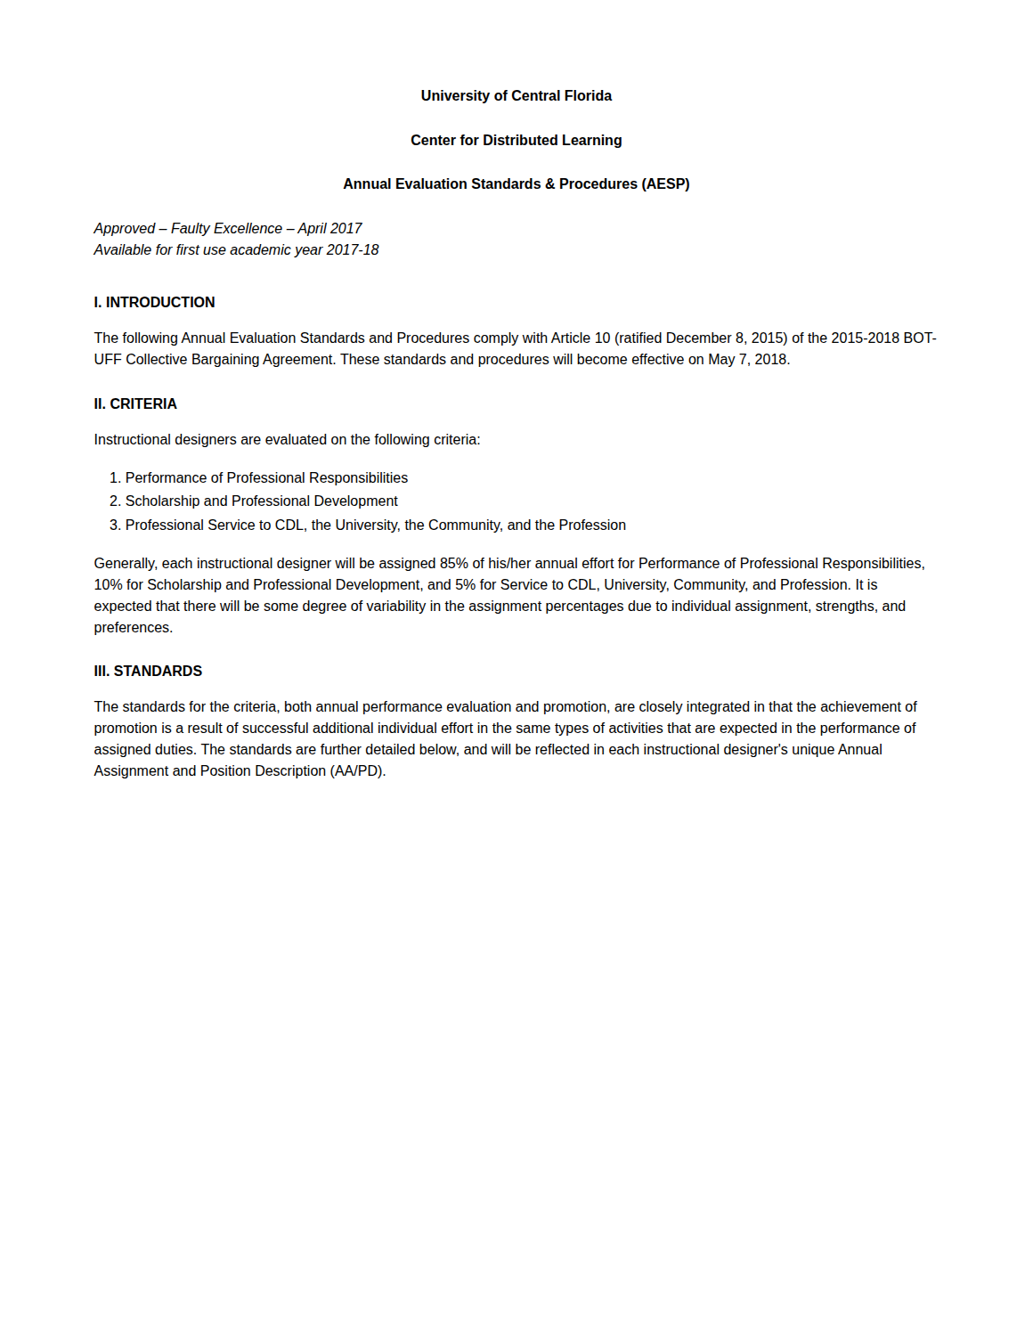University of Central Florida
Center for Distributed Learning
Annual Evaluation Standards & Procedures (AESP)
Approved – Faulty Excellence – April 2017
Available for first use academic year 2017-18
I. INTRODUCTION
The following Annual Evaluation Standards and Procedures comply with Article 10 (ratified December 8, 2015) of the 2015-2018 BOT-UFF Collective Bargaining Agreement. These standards and procedures will become effective on May 7, 2018.
II. CRITERIA
Instructional designers are evaluated on the following criteria:
Performance of Professional Responsibilities
Scholarship and Professional Development
Professional Service to CDL, the University, the Community, and the Profession
Generally, each instructional designer will be assigned 85% of his/her annual effort for Performance of Professional Responsibilities, 10% for Scholarship and Professional Development, and 5% for Service to CDL, University, Community, and Profession. It is expected that there will be some degree of variability in the assignment percentages due to individual assignment, strengths, and preferences.
III. STANDARDS
The standards for the criteria, both annual performance evaluation and promotion, are closely integrated in that the achievement of promotion is a result of successful additional individual effort in the same types of activities that are expected in the performance of assigned duties. The standards are further detailed below, and will be reflected in each instructional designer's unique Annual Assignment and Position Description (AA/PD).